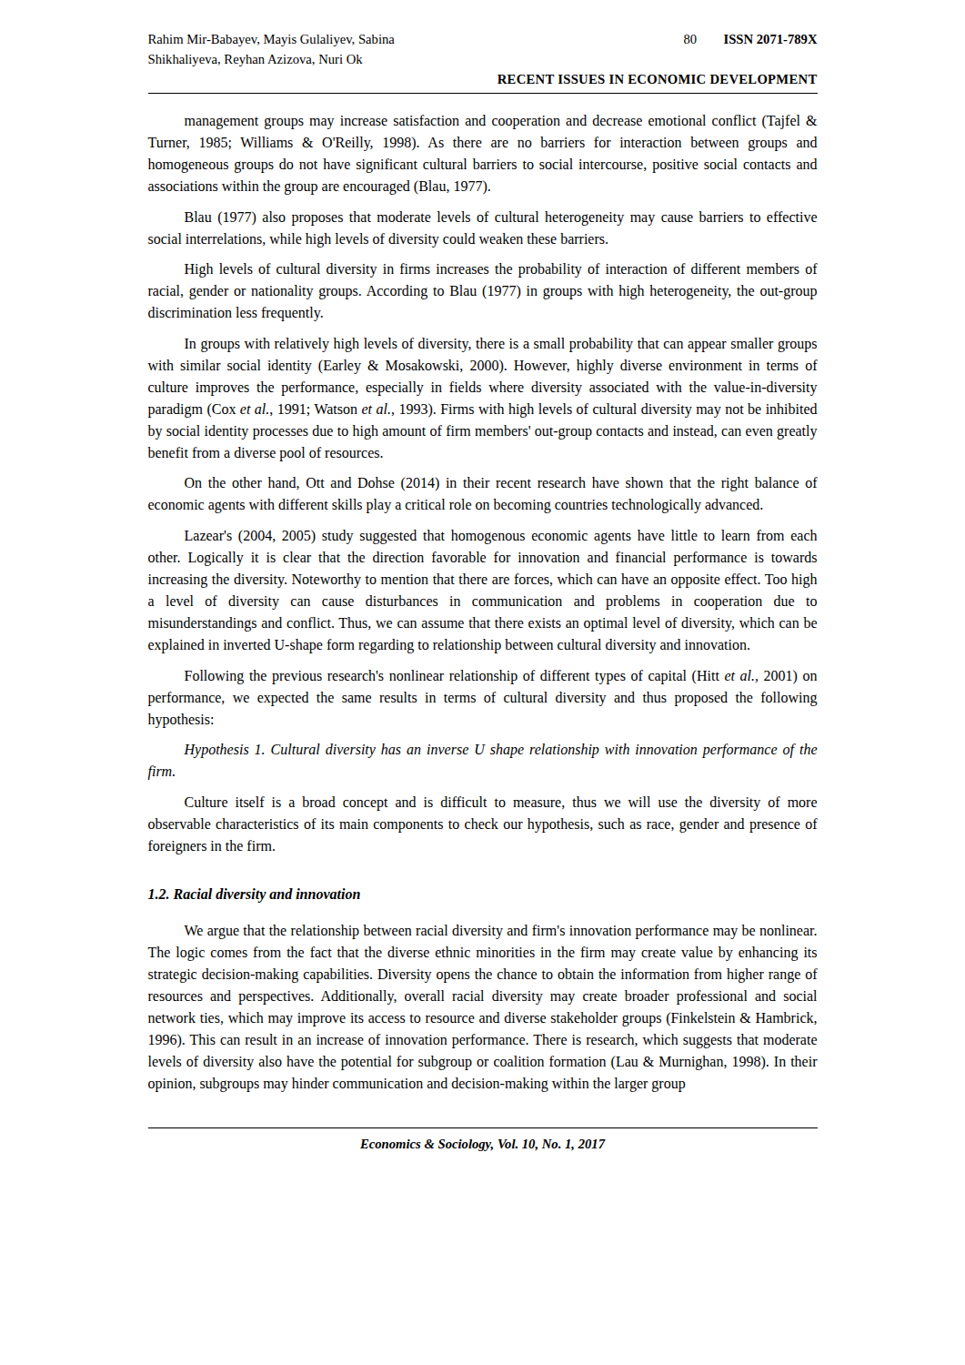Rahim Mir-Babayev, Mayis Gulaliyev, Sabina
Shikhaliyeva, Reyhan Azizova, Nuri Ok
80
ISSN 2071-789X
RECENT ISSUES IN ECONOMIC DEVELOPMENT
management groups may increase satisfaction and cooperation and decrease emotional conflict (Tajfel & Turner, 1985; Williams & O'Reilly, 1998). As there are no barriers for interaction between groups and homogeneous groups do not have significant cultural barriers to social intercourse, positive social contacts and associations within the group are encouraged (Blau, 1977).
Blau (1977) also proposes that moderate levels of cultural heterogeneity may cause barriers to effective social interrelations, while high levels of diversity could weaken these barriers.
High levels of cultural diversity in firms increases the probability of interaction of different members of racial, gender or nationality groups. According to Blau (1977) in groups with high heterogeneity, the out-group discrimination less frequently.
In groups with relatively high levels of diversity, there is a small probability that can appear smaller groups with similar social identity (Earley & Mosakowski, 2000). However, highly diverse environment in terms of culture improves the performance, especially in fields where diversity associated with the value-in-diversity paradigm (Cox et al., 1991; Watson et al., 1993). Firms with high levels of cultural diversity may not be inhibited by social identity processes due to high amount of firm members' out-group contacts and instead, can even greatly benefit from a diverse pool of resources.
On the other hand, Ott and Dohse (2014) in their recent research have shown that the right balance of economic agents with different skills play a critical role on becoming countries technologically advanced.
Lazear's (2004, 2005) study suggested that homogenous economic agents have little to learn from each other. Logically it is clear that the direction favorable for innovation and financial performance is towards increasing the diversity. Noteworthy to mention that there are forces, which can have an opposite effect. Too high a level of diversity can cause disturbances in communication and problems in cooperation due to misunderstandings and conflict. Thus, we can assume that there exists an optimal level of diversity, which can be explained in inverted U-shape form regarding to relationship between cultural diversity and innovation.
Following the previous research's nonlinear relationship of different types of capital (Hitt et al., 2001) on performance, we expected the same results in terms of cultural diversity and thus proposed the following hypothesis:
Hypothesis 1. Cultural diversity has an inverse U shape relationship with innovation performance of the firm.
Culture itself is a broad concept and is difficult to measure, thus we will use the diversity of more observable characteristics of its main components to check our hypothesis, such as race, gender and presence of foreigners in the firm.
1.2. Racial diversity and innovation
We argue that the relationship between racial diversity and firm's innovation performance may be nonlinear. The logic comes from the fact that the diverse ethnic minorities in the firm may create value by enhancing its strategic decision-making capabilities. Diversity opens the chance to obtain the information from higher range of resources and perspectives. Additionally, overall racial diversity may create broader professional and social network ties, which may improve its access to resource and diverse stakeholder groups (Finkelstein & Hambrick, 1996). This can result in an increase of innovation performance. There is research, which suggests that moderate levels of diversity also have the potential for subgroup or coalition formation (Lau & Murnighan, 1998). In their opinion, subgroups may hinder communication and decision-making within the larger group
Economics & Sociology, Vol. 10, No. 1, 2017